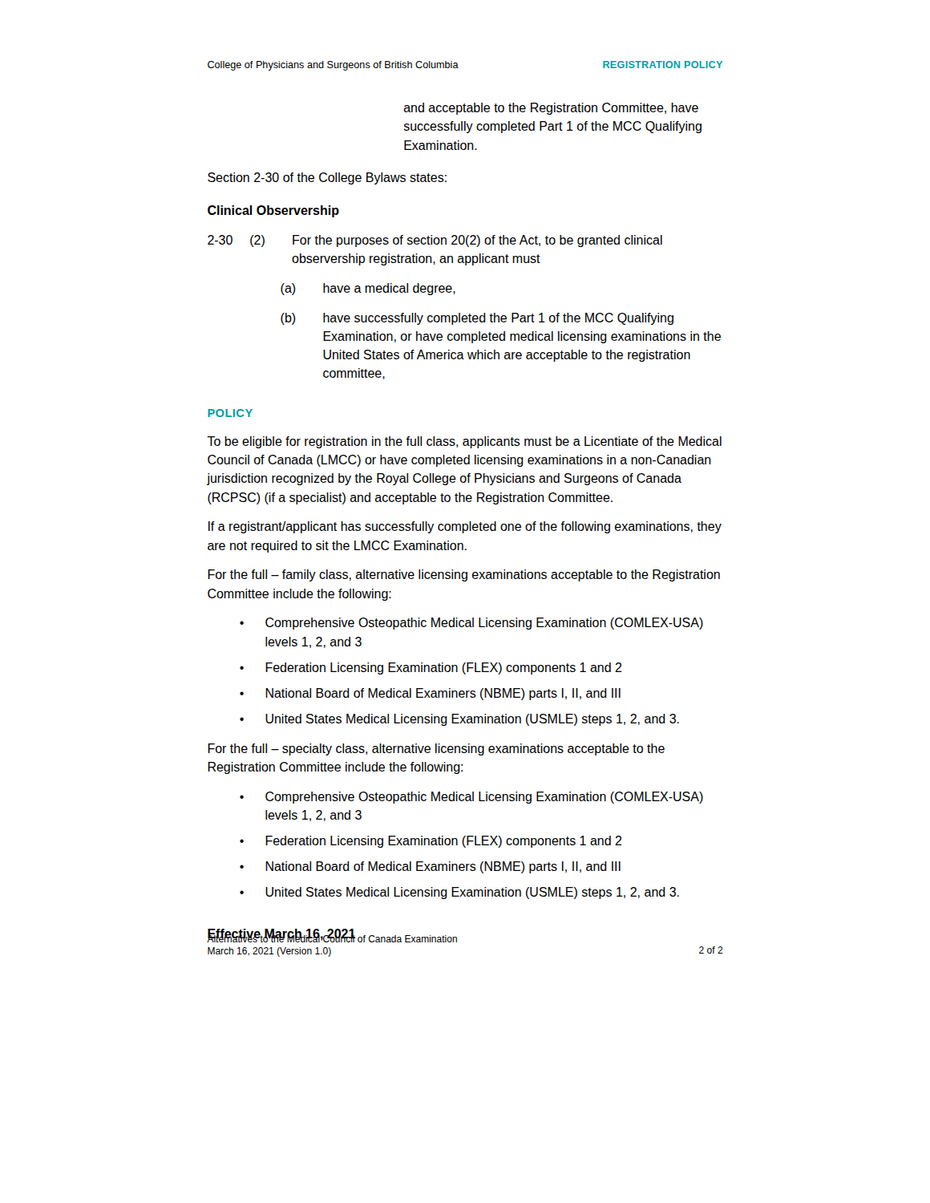College of Physicians and Surgeons of British Columbia
REGISTRATION POLICY
and acceptable to the Registration Committee, have successfully completed Part 1 of the MCC Qualifying Examination.
Section 2-30 of the College Bylaws states:
Clinical Observership
2-30
(2)
For the purposes of section 20(2) of the Act, to be granted clinical observership registration, an applicant must
(a)
have a medical degree,
(b)
have successfully completed the Part 1 of the MCC Qualifying Examination, or have completed medical licensing examinations in the United States of America which are acceptable to the registration committee,
POLICY
To be eligible for registration in the full class, applicants must be a Licentiate of the Medical Council of Canada (LMCC) or have completed licensing examinations in a non-Canadian jurisdiction recognized by the Royal College of Physicians and Surgeons of Canada (RCPSC) (if a specialist) and acceptable to the Registration Committee.
If a registrant/applicant has successfully completed one of the following examinations, they are not required to sit the LMCC Examination.
For the full – family class, alternative licensing examinations acceptable to the Registration Committee include the following:
Comprehensive Osteopathic Medical Licensing Examination (COMLEX-USA) levels 1, 2, and 3
Federation Licensing Examination (FLEX) components 1 and 2
National Board of Medical Examiners (NBME) parts I, II, and III
United States Medical Licensing Examination (USMLE) steps 1, 2, and 3.
For the full – specialty class, alternative licensing examinations acceptable to the Registration Committee include the following:
Comprehensive Osteopathic Medical Licensing Examination (COMLEX-USA) levels 1, 2, and 3
Federation Licensing Examination (FLEX) components 1 and 2
National Board of Medical Examiners (NBME) parts I, II, and III
United States Medical Licensing Examination (USMLE) steps 1, 2, and 3.
Effective March 16, 2021
Alternatives to the Medical Council of Canada Examination
March 16, 2021 (Version 1.0)
2 of 2